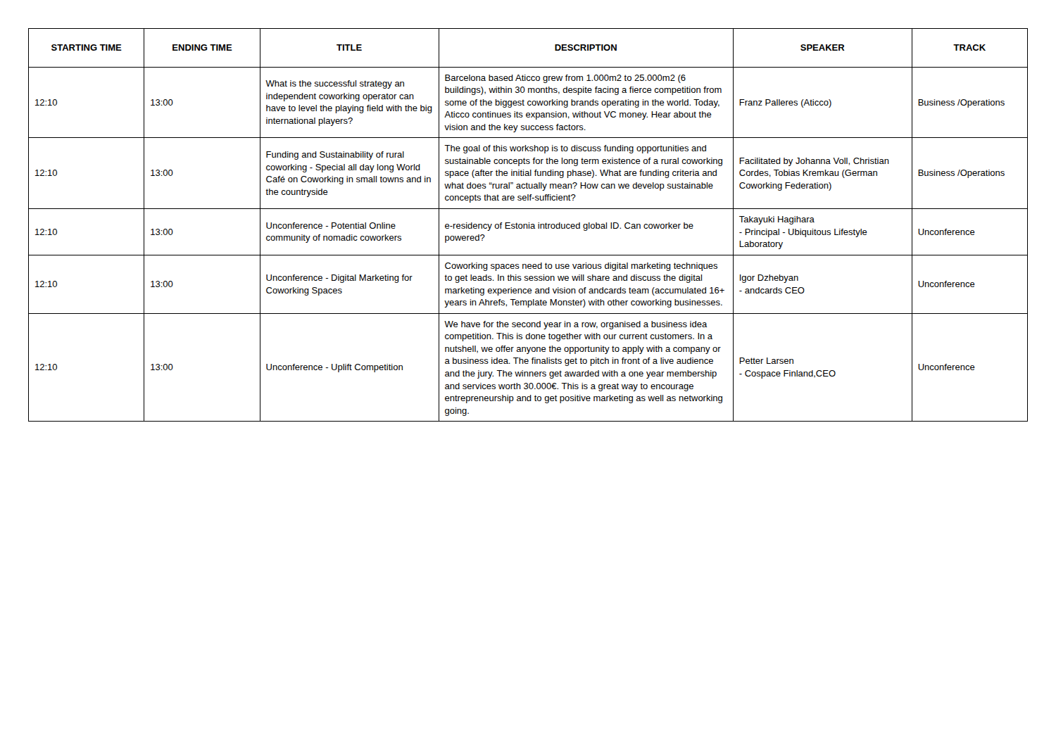| STARTING TIME | ENDING TIME | TITLE | DESCRIPTION | SPEAKER | TRACK |
| --- | --- | --- | --- | --- | --- |
| 12:10 | 13:00 | What is the successful strategy an independent coworking operator can have to level the playing field with the big international players? | Barcelona based Aticco grew from 1.000m2 to 25.000m2 (6 buildings), within 30 months, despite facing a fierce competition from some of the biggest coworking brands operating in the world. Today, Aticco continues its expansion, without VC money. Hear about the vision and the key success factors. | Franz Palleres (Aticco) | Business /Operations |
| 12:10 | 13:00 | Funding and Sustainability of rural coworking - Special all day long World Café on Coworking in small towns and in the countryside | The goal of this workshop is to discuss funding opportunities and sustainable concepts for the long term existence of a rural coworking space (after the initial funding phase). What are funding criteria and what does “rural” actually mean? How can we develop sustainable concepts that are self-sufficient? | Facilitated by Johanna Voll, Christian Cordes, Tobias Kremkau (German Coworking Federation) | Business /Operations |
| 12:10 | 13:00 | Unconference - Potential Online community of nomadic coworkers | e-residency of Estonia introduced global ID. Can coworker be powered? | Takayuki Hagihara - Principal - Ubiquitous Lifestyle Laboratory | Unconference |
| 12:10 | 13:00 | Unconference - Digital Marketing for Coworking Spaces | Coworking spaces need to use various digital marketing techniques to get leads. In this session we will share and discuss the digital marketing experience and vision of andcards team (accumulated 16+ years in Ahrefs, Template Monster) with other coworking businesses. | Igor Dzhebyan - andcards CEO | Unconference |
| 12:10 | 13:00 | Unconference - Uplift Competition | We have for the second year in a row, organised a business idea competition. This is done together with our current customers. In a nutshell, we offer anyone the opportunity to apply with a company or a business idea. The finalists get to pitch in front of a live audience and the jury. The winners get awarded with a one year membership and services worth 30.000€. This is a great way to encourage entrepreneurship and to get positive marketing as well as networking going. | Petter Larsen - Cospace Finland,CEO | Unconference |